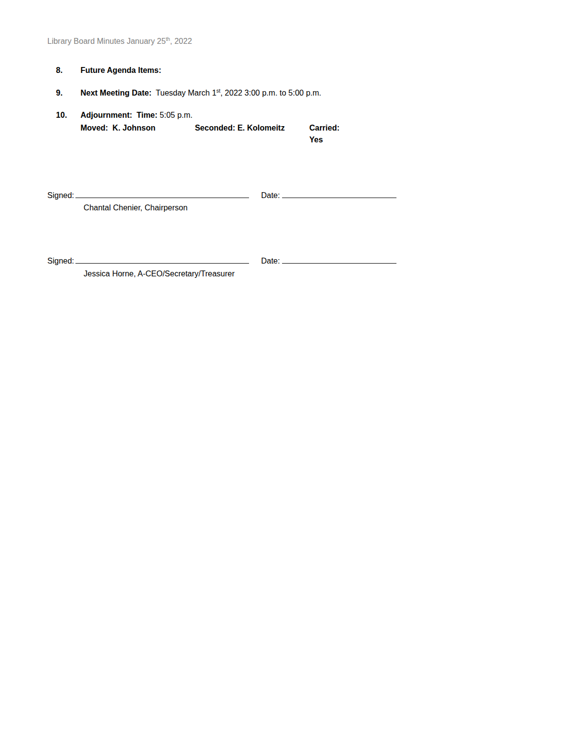Library Board Minutes January 25th, 2022
Future Agenda Items:
Next Meeting Date: Tuesday March 1st, 2022 3:00 p.m. to 5:00 p.m.
Adjournment: Time: 5:05 p.m.
Moved: K. Johnson Seconded: E. Kolomeitz Carried: Yes
Signed: Date:
Chantal Chenier, Chairperson
Signed: Date:
Jessica Horne, A-CEO/Secretary/Treasurer